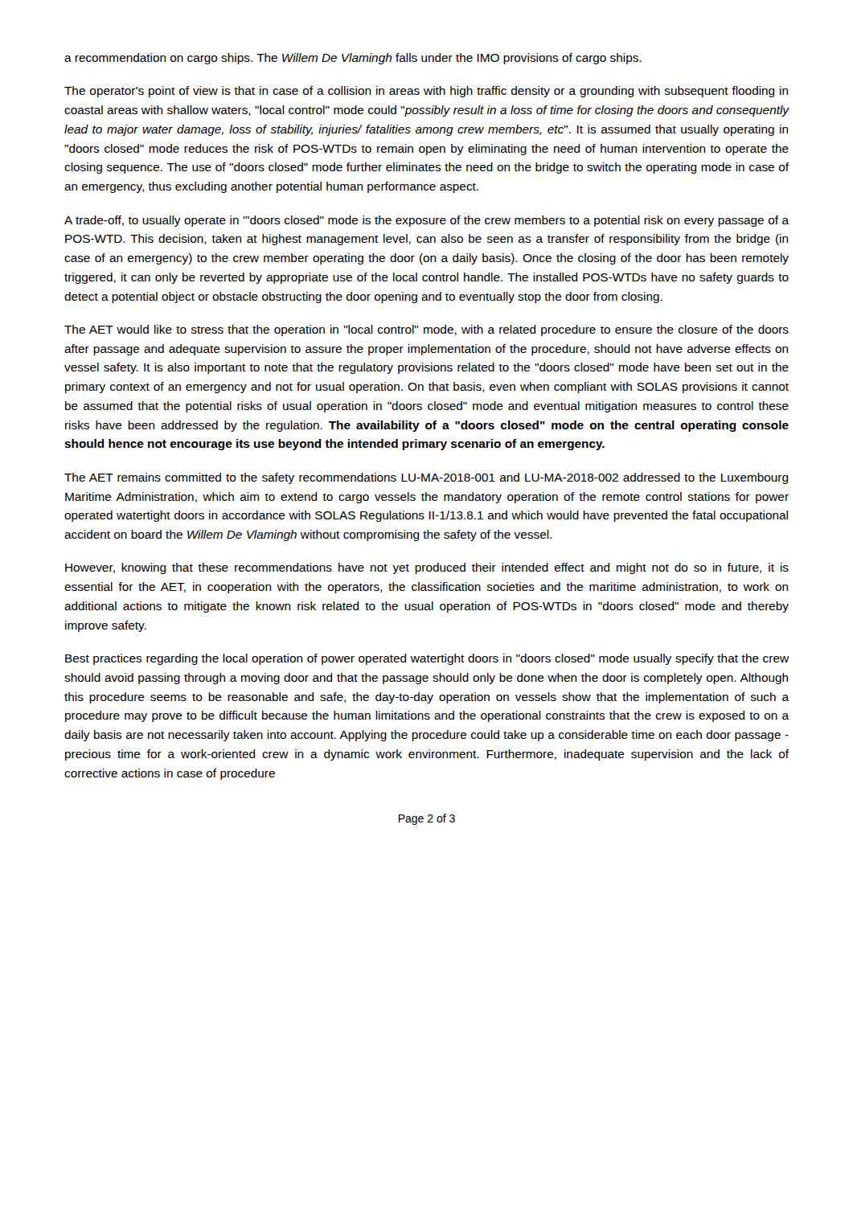a recommendation on cargo ships. The Willem De Vlamingh falls under the IMO provisions of cargo ships.
The operator's point of view is that in case of a collision in areas with high traffic density or a grounding with subsequent flooding in coastal areas with shallow waters, "local control" mode could "possibly result in a loss of time for closing the doors and consequently lead to major water damage, loss of stability, injuries/ fatalities among crew members, etc". It is assumed that usually operating in "doors closed" mode reduces the risk of POS-WTDs to remain open by eliminating the need of human intervention to operate the closing sequence. The use of "doors closed" mode further eliminates the need on the bridge to switch the operating mode in case of an emergency, thus excluding another potential human performance aspect.
A trade-off, to usually operate in '"doors closed" mode is the exposure of the crew members to a potential risk on every passage of a POS-WTD. This decision, taken at highest management level, can also be seen as a transfer of responsibility from the bridge (in case of an emergency) to the crew member operating the door (on a daily basis). Once the closing of the door has been remotely triggered, it can only be reverted by appropriate use of the local control handle. The installed POS-WTDs have no safety guards to detect a potential object or obstacle obstructing the door opening and to eventually stop the door from closing.
The AET would like to stress that the operation in "local control" mode, with a related procedure to ensure the closure of the doors after passage and adequate supervision to assure the proper implementation of the procedure, should not have adverse effects on vessel safety. It is also important to note that the regulatory provisions related to the "doors closed" mode have been set out in the primary context of an emergency and not for usual operation. On that basis, even when compliant with SOLAS provisions it cannot be assumed that the potential risks of usual operation in "doors closed" mode and eventual mitigation measures to control these risks have been addressed by the regulation. The availability of a "doors closed" mode on the central operating console should hence not encourage its use beyond the intended primary scenario of an emergency.
The AET remains committed to the safety recommendations LU-MA-2018-001 and LU-MA-2018-002 addressed to the Luxembourg Maritime Administration, which aim to extend to cargo vessels the mandatory operation of the remote control stations for power operated watertight doors in accordance with SOLAS Regulations II-1/13.8.1 and which would have prevented the fatal occupational accident on board the Willem De Vlamingh without compromising the safety of the vessel.
However, knowing that these recommendations have not yet produced their intended effect and might not do so in future, it is essential for the AET, in cooperation with the operators, the classification societies and the maritime administration, to work on additional actions to mitigate the known risk related to the usual operation of POS-WTDs in "doors closed" mode and thereby improve safety.
Best practices regarding the local operation of power operated watertight doors in "doors closed" mode usually specify that the crew should avoid passing through a moving door and that the passage should only be done when the door is completely open. Although this procedure seems to be reasonable and safe, the day-to-day operation on vessels show that the implementation of such a procedure may prove to be difficult because the human limitations and the operational constraints that the crew is exposed to on a daily basis are not necessarily taken into account. Applying the procedure could take up a considerable time on each door passage - precious time for a work-oriented crew in a dynamic work environment. Furthermore, inadequate supervision and the lack of corrective actions in case of procedure
Page 2 of 3